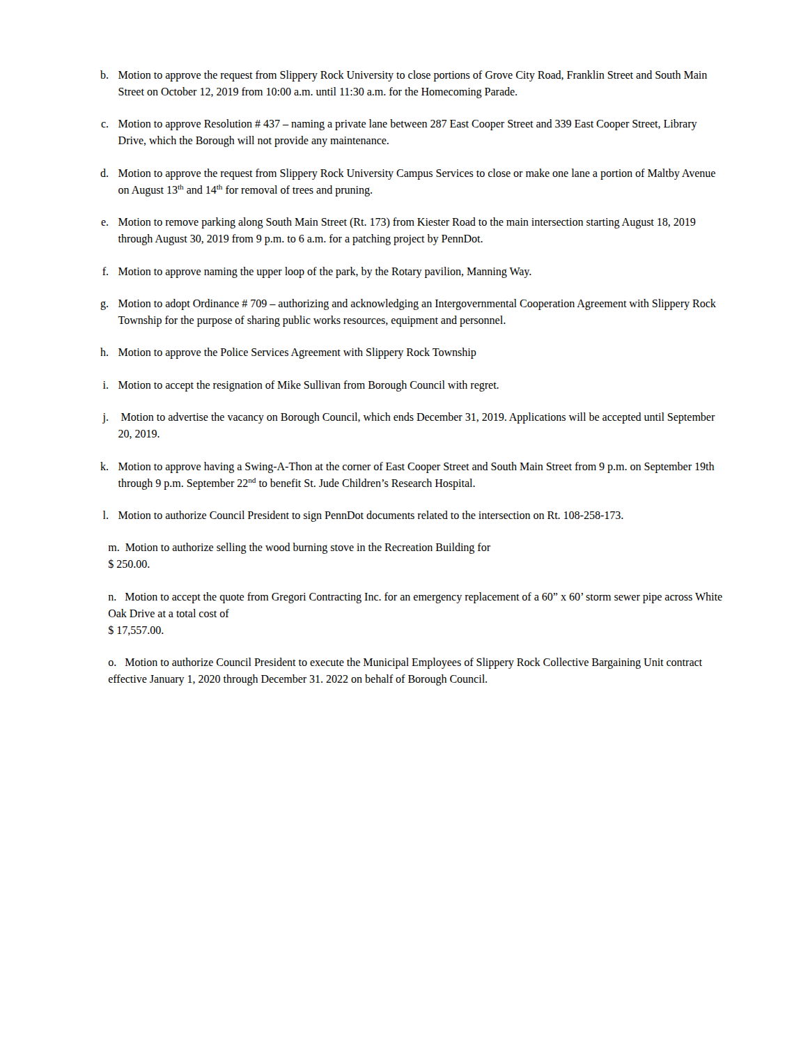Motion to approve the request from Slippery Rock University to close portions of Grove City Road, Franklin Street and South Main Street on October 12, 2019 from 10:00 a.m. until 11:30 a.m. for the Homecoming Parade.
Motion to approve Resolution # 437 – naming a private lane between 287 East Cooper Street and 339 East Cooper Street, Library Drive, which the Borough will not provide any maintenance.
Motion to approve the request from Slippery Rock University Campus Services to close or make one lane a portion of Maltby Avenue on August 13th and 14th for removal of trees and pruning.
Motion to remove parking along South Main Street (Rt. 173) from Kiester Road to the main intersection starting August 18, 2019 through August 30, 2019 from 9 p.m. to 6 a.m. for a patching project by PennDot.
Motion to approve naming the upper loop of the park, by the Rotary pavilion, Manning Way.
Motion to adopt Ordinance # 709 – authorizing and acknowledging an Intergovernmental Cooperation Agreement with Slippery Rock Township for the purpose of sharing public works resources, equipment and personnel.
Motion to approve the Police Services Agreement with Slippery Rock Township
Motion to accept the resignation of Mike Sullivan from Borough Council with regret.
Motion to advertise the vacancy on Borough Council, which ends December 31, 2019. Applications will be accepted until September 20, 2019.
Motion to approve having a Swing-A-Thon at the corner of East Cooper Street and South Main Street from 9 p.m. on September 19th through 9 p.m. September 22nd to benefit St. Jude Children’s Research Hospital.
Motion to authorize Council President to sign PennDot documents related to the intersection on Rt. 108-258-173.
m. Motion to authorize selling the wood burning stove in the Recreation Building for
$ 250.00.
n. Motion to accept the quote from Gregori Contracting Inc. for an emergency replacement of a 60” x 60’ storm sewer pipe across White Oak Drive at a total cost of
$ 17,557.00.
o. Motion to authorize Council President to execute the Municipal Employees of Slippery Rock Collective Bargaining Unit contract effective January 1, 2020 through December 31. 2022 on behalf of Borough Council.